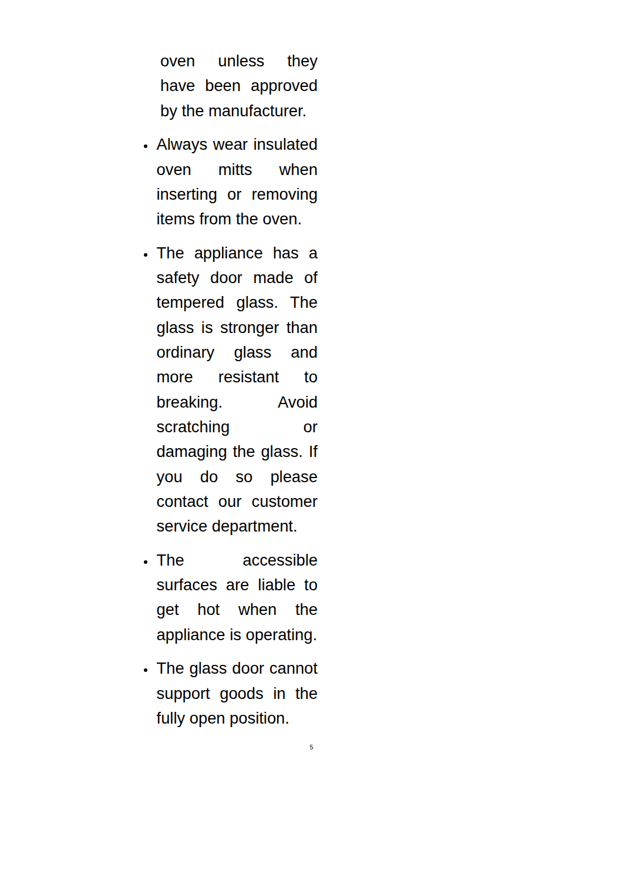oven unless they have been approved by the manufacturer.
Always wear insulated oven mitts when inserting or removing items from the oven.
The appliance has a safety door made of tempered glass. The glass is stronger than ordinary glass and more resistant to breaking. Avoid scratching or damaging the glass. If you do so please contact our customer service department.
The accessible surfaces are liable to get hot when the appliance is operating.
The glass door cannot support goods in the fully open position.
5